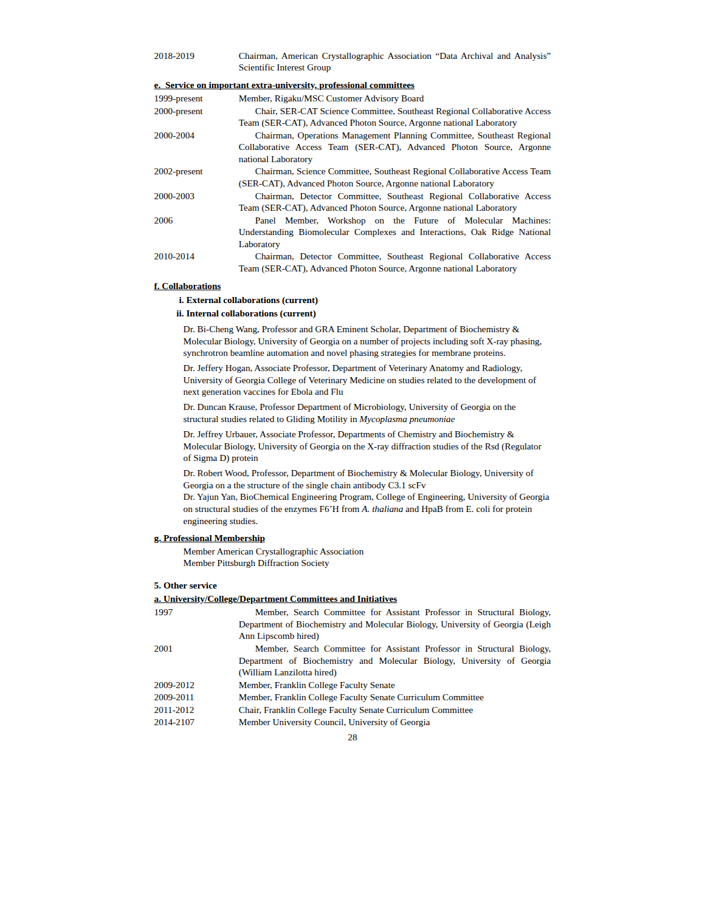| 2018-2019 | Chairman, American Crystallographic Association “Data Archival and Analysis” Scientific Interest Group |
e. Service on important extra-university, professional committees
| 1999-present | Member, Rigaku/MSC Customer Advisory Board |
| 2000-present | Chair, SER-CAT Science Committee, Southeast Regional Collaborative Access Team (SER-CAT), Advanced Photon Source, Argonne national Laboratory |
| 2000-2004 | Chairman, Operations Management Planning Committee, Southeast Regional Collaborative Access Team (SER-CAT), Advanced Photon Source, Argonne national Laboratory |
| 2002-present | Chairman, Science Committee, Southeast Regional Collaborative Access Team (SER-CAT), Advanced Photon Source, Argonne national Laboratory |
| 2000-2003 | Chairman, Detector Committee, Southeast Regional Collaborative Access Team (SER-CAT), Advanced Photon Source, Argonne national Laboratory |
| 2006 | Panel Member, Workshop on the Future of Molecular Machines: Understanding Biomolecular Complexes and Interactions, Oak Ridge National Laboratory |
| 2010-2014 | Chairman, Detector Committee, Southeast Regional Collaborative Access Team (SER-CAT), Advanced Photon Source, Argonne national Laboratory |
f. Collaborations
External collaborations (current)
Internal collaborations (current)
Dr. Bi-Cheng Wang, Professor and GRA Eminent Scholar, Department of Biochemistry & Molecular Biology, University of Georgia on a number of projects including soft X-ray phasing, synchrotron beamline automation and novel phasing strategies for membrane proteins.
Dr. Jeffery Hogan, Associate Professor, Department of Veterinary Anatomy and Radiology, University of Georgia College of Veterinary Medicine on studies related to the development of next generation vaccines for Ebola and Flu
Dr. Duncan Krause, Professor Department of Microbiology, University of Georgia on the structural studies related to Gliding Motility in Mycoplasma pneumoniae
Dr. Jeffrey Urbauer, Associate Professor, Departments of Chemistry and Biochemistry & Molecular Biology, University of Georgia on the X-ray diffraction studies of the Rsd (Regulator of Sigma D) protein
Dr. Robert Wood, Professor, Department of Biochemistry & Molecular Biology, University of Georgia on a the structure of the single chain antibody C3.1 scFv
Dr. Yajun Yan, BioChemical Engineering Program, College of Engineering, University of Georgia on structural studies of the enzymes F6’H from A. thaliana and HpaB from E. coli for protein engineering studies.
g. Professional Membership
Member American Crystallographic Association
Member Pittsburgh Diffraction Society
5. Other service
a. University/College/Department Committees and Initiatives
| 1997 | Member, Search Committee for Assistant Professor in Structural Biology, Department of Biochemistry and Molecular Biology, University of Georgia (Leigh Ann Lipscomb hired) |
| 2001 | Member, Search Committee for Assistant Professor in Structural Biology, Department of Biochemistry and Molecular Biology, University of Georgia (William Lanzilotta hired) |
| 2009-2012 | Member, Franklin College Faculty Senate |
| 2009-2011 | Member, Franklin College Faculty Senate Curriculum Committee |
| 2011-2012 | Chair, Franklin College Faculty Senate Curriculum Committee |
| 2014-2107 | Member University Council, University of Georgia |
28